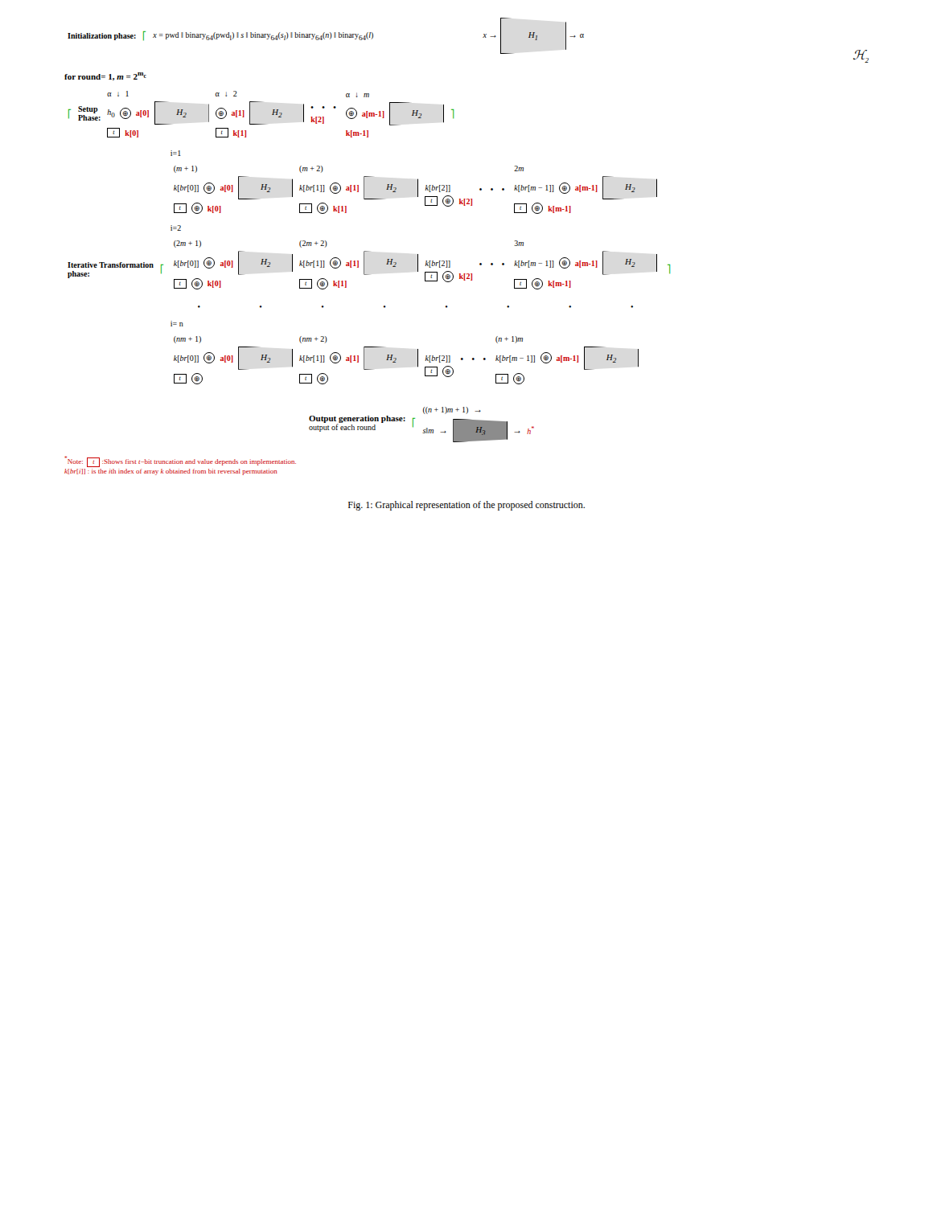| Initialization phase: | ⎡ | x = pwd ‖ binary 64 (pwd l ) ‖ s ‖ binary 64 ( s l ) ‖ binary 64 ( n ) ‖ binary 64 ( l ) | | x → H 1 → α |
ℋ2
for round= 1, m = 2mc
| ⎡ | Setup Phase: | α ↓ 1 h 0 ⊕ a[0] H 2 t k[0] | α ↓ 2 ⊕ a[1] H 2 t k[1] | • • • k[2] | α ↓ m ⊕ a[m-1] H 2 k[m-1] | ⎤ |
| Iterative Transformation phase: | ⎡ | i=1 / ( m + 1) k [ br [0]] ⊕ a[0] H 2 t ⊕ k[0] / ( m + 2) k [ br [1]] ⊕ a[1] H 2 t ⊕ k[1] / k [ br [2]] t ⊕ k[2] / • • • / 2 m k [ br [ m − 1]] ⊕ a[m-1] H 2 t ⊕ k[m-1] / i=2 / (2 m + 1) k [ br [0]] ⊕ a[0] H 2 t ⊕ k[0] / (2 m + 2) k [ br [1]] ⊕ a[1] H 2 t ⊕ k[1] / k [ br [2]] t ⊕ k[2] / • • • / 3 m k [ br [ m − 1]] ⊕ a[m-1] H 2 t ⊕ k[m-1] / • • • • • • • • i= n / ( nm + 1) k [ br [0]] ⊕ a[0] H 2 t ⊕ / ( nm + 2) k [ br [1]] ⊕ a[1] H 2 t ⊕ / k [ br [2]] t ⊕ / • • • / ( n + 1) m k [ br [ m − 1]] ⊕ a[m-1] H 2 t ⊕ / | ⎤ |
| Output generation phase: output of each round | ⎡ | (( n + 1) m + 1) → s ‖ m → H 3 → h * |
*Note: t :Shows first t−bit truncation and value depends on implementation.
k[br[i]] : is the ith index of array k obtained from bit reversal permutation
Fig. 1: Graphical representation of the proposed construction.